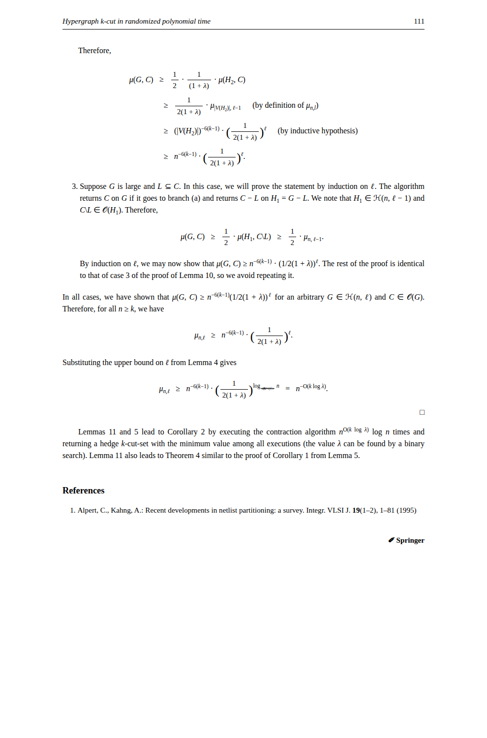Hypergraph k-cut in randomized polynomial time 111
Therefore,
μ(G, C) ≥ 12 · 1(1 + λ) · μ(H2, C) ≥ 12(1 + λ) · μ|V(H2)|, ℓ−1 (by definition of μn,l) ≥ (|V(H2)|)−6(k−1) · (12(1 + λ))ℓ (by inductive hypothesis) ≥ n−6(k−1) · (12(1 + λ))ℓ.
Suppose G is large and L ⊆ C. In this case, we will prove the statement by induction on ℓ. The algorithm returns C on G if it goes to branch (a) and returns C − L on H1 = G − L. We note that H1 ∈ ℋ(n, ℓ − 1) and C\L ∈ 𝒪(H1). Therefore,
μ(G, C) ≥ 12 · μ(H1, C\L) ≥ 12 · μn, ℓ−1.
By induction on ℓ, we may now show that μ(G, C) ≥ n−6(k−1) · (1/2(1 + λ))ℓ. The rest of the proof is identical to that of case 3 of the proof of Lemma 10, so we avoid repeating it.
In all cases, we have shown that μ(G, C) ≥ n−6(k−1)(1/2(1 + λ))ℓ for an arbitrary G ∈ ℋ(n, ℓ) and C ∈ 𝒪(G). Therefore, for all n ≥ k, we have
μn,ℓ ≥ n−6(k−1) · (12(1 + λ))ℓ.
Substituting the upper bound on ℓ from Lemma 4 gives
μn,ℓ ≥ n−6(k−1) · (12(1 + λ))log8(k−1) 8(k−1)−1 n = n−O(k log λ).
□
Lemmas 11 and 5 lead to Corollary 2 by executing the contraction algorithm nO(k log λ) log n times and returning a hedge k-cut-set with the minimum value among all executions (the value λ can be found by a binary search). Lemma 11 also leads to Theorem 4 similar to the proof of Corollary 1 from Lemma 5.
References
Alpert, C., Kahng, A.: Recent developments in netlist partitioning: a survey. Integr. VLSI J. 19(1–2), 1–81 (1995)
✐Springer